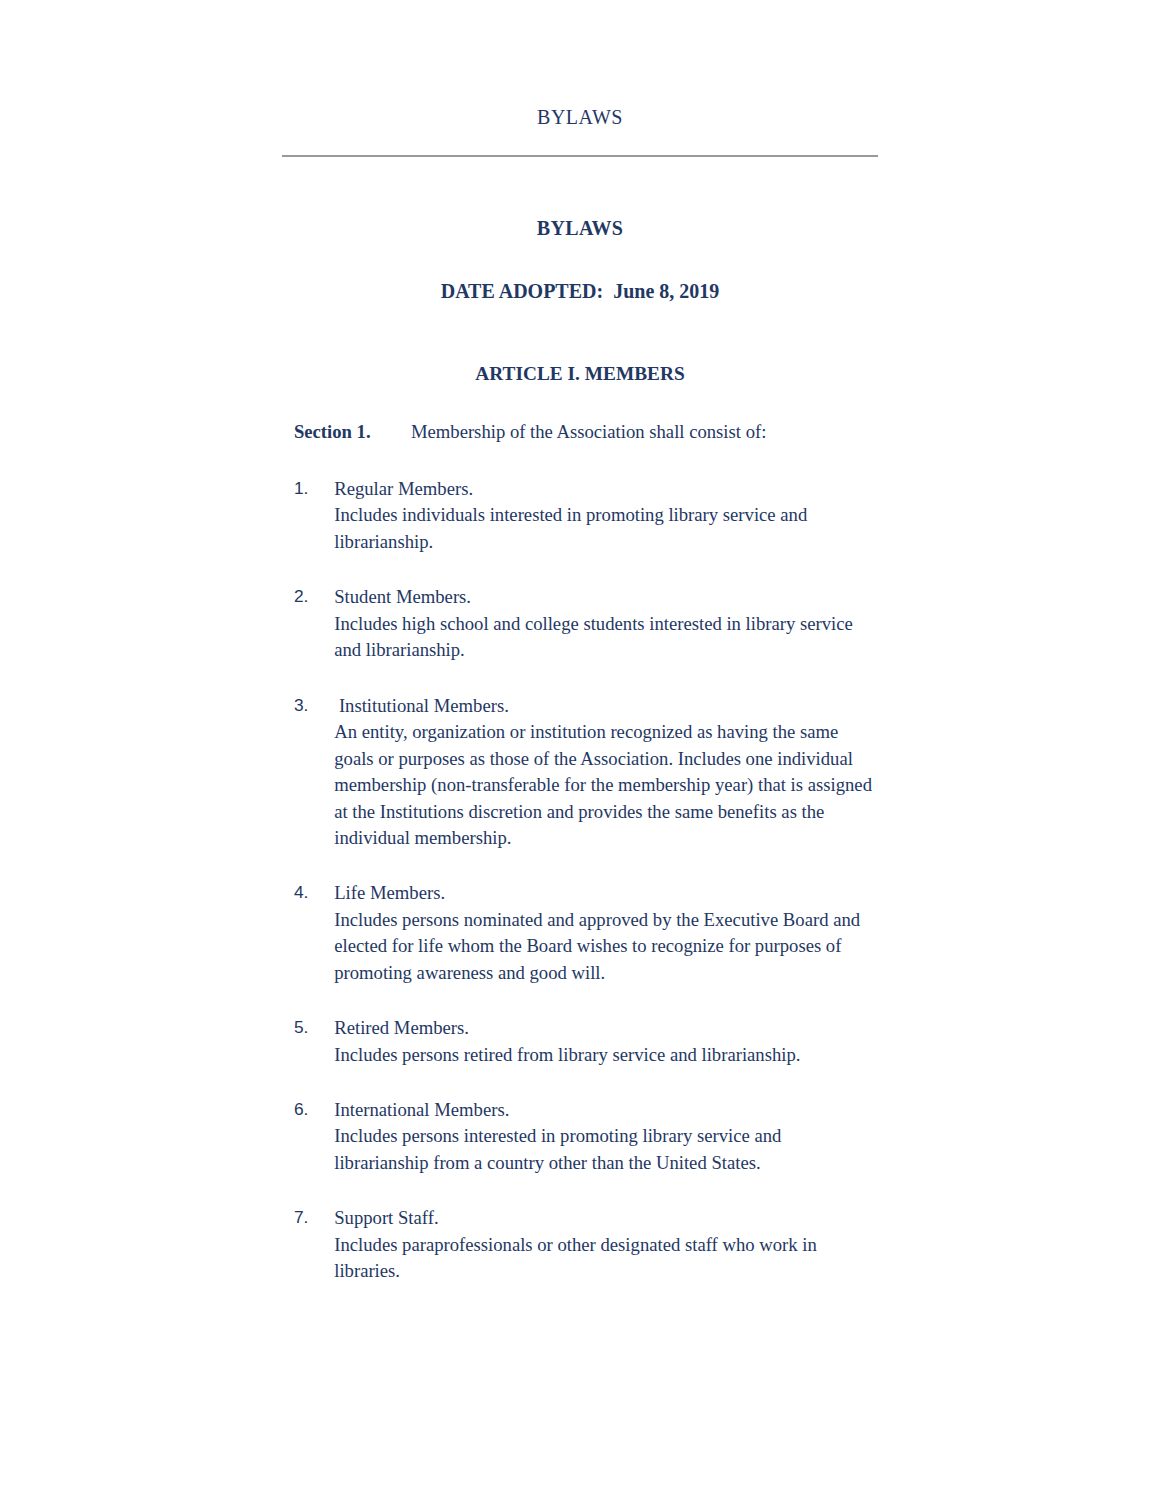BYLAWS
BYLAWS
DATE ADOPTED: June 8, 2019
ARTICLE I. MEMBERS
Section 1. Membership of the Association shall consist of:
Regular Members. Includes individuals interested in promoting library service and librarianship.
Student Members. Includes high school and college students interested in library service and librarianship.
Institutional Members. An entity, organization or institution recognized as having the same goals or purposes as those of the Association. Includes one individual membership (non-transferable for the membership year) that is assigned at the Institutions discretion and provides the same benefits as the individual membership.
Life Members. Includes persons nominated and approved by the Executive Board and elected for life whom the Board wishes to recognize for purposes of promoting awareness and good will.
Retired Members. Includes persons retired from library service and librarianship.
International Members. Includes persons interested in promoting library service and librarianship from a country other than the United States.
Support Staff. Includes paraprofessionals or other designated staff who work in libraries.